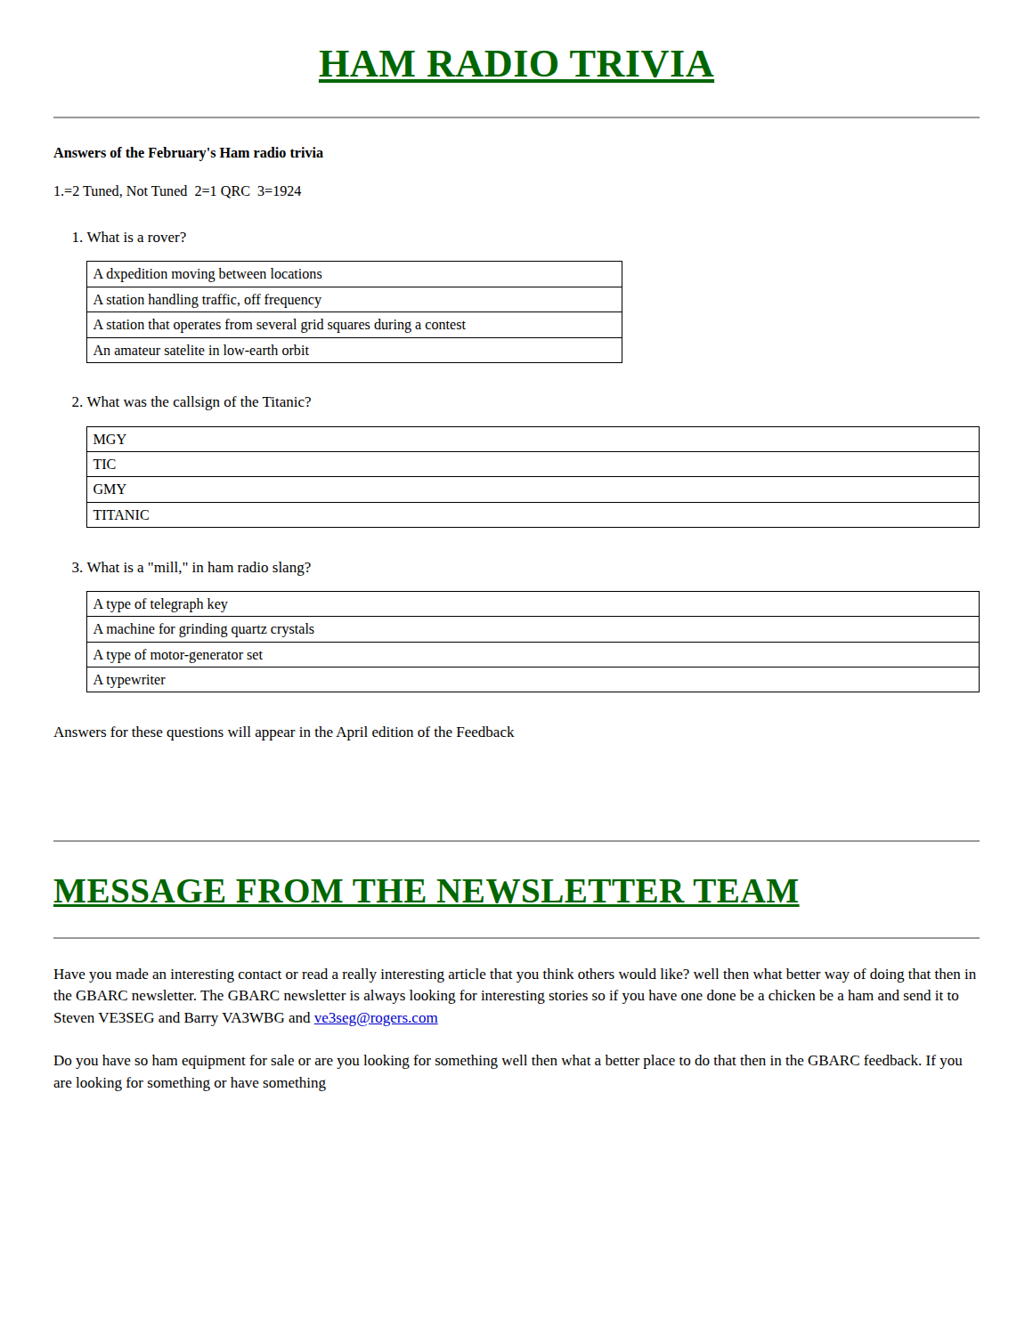HAM RADIO TRIVIA
Answers of the February's Ham radio trivia
1.=2 Tuned, Not Tuned 2=1 QRC 3=1924
What is a rover?
| A dxpedition moving between locations |
| A station handling traffic, off frequency |
| A station that operates from several grid squares during a contest |
| An amateur satelite in low-earth orbit |
What was the callsign of the Titanic?
| MGY |
| TIC |
| GMY |
| TITANIC |
What is a "mill," in ham radio slang?
| A type of telegraph key |
| A machine for grinding quartz crystals |
| A type of motor-generator set |
| A typewriter |
Answers for these questions will appear in the April edition of the Feedback
MESSAGE FROM THE NEWSLETTER TEAM
Have you made an interesting contact or read a really interesting article that you think others would like? well then what better way of doing that then in the GBARC newsletter. The GBARC newsletter is always looking for interesting stories so if you have one done be a chicken be a ham and send it to Steven VE3SEG and Barry VA3WBG and ve3seg@rogers.com
Do you have so ham equipment for sale or are you looking for something well then what a better place to do that then in the GBARC feedback. If you are looking for something or have something